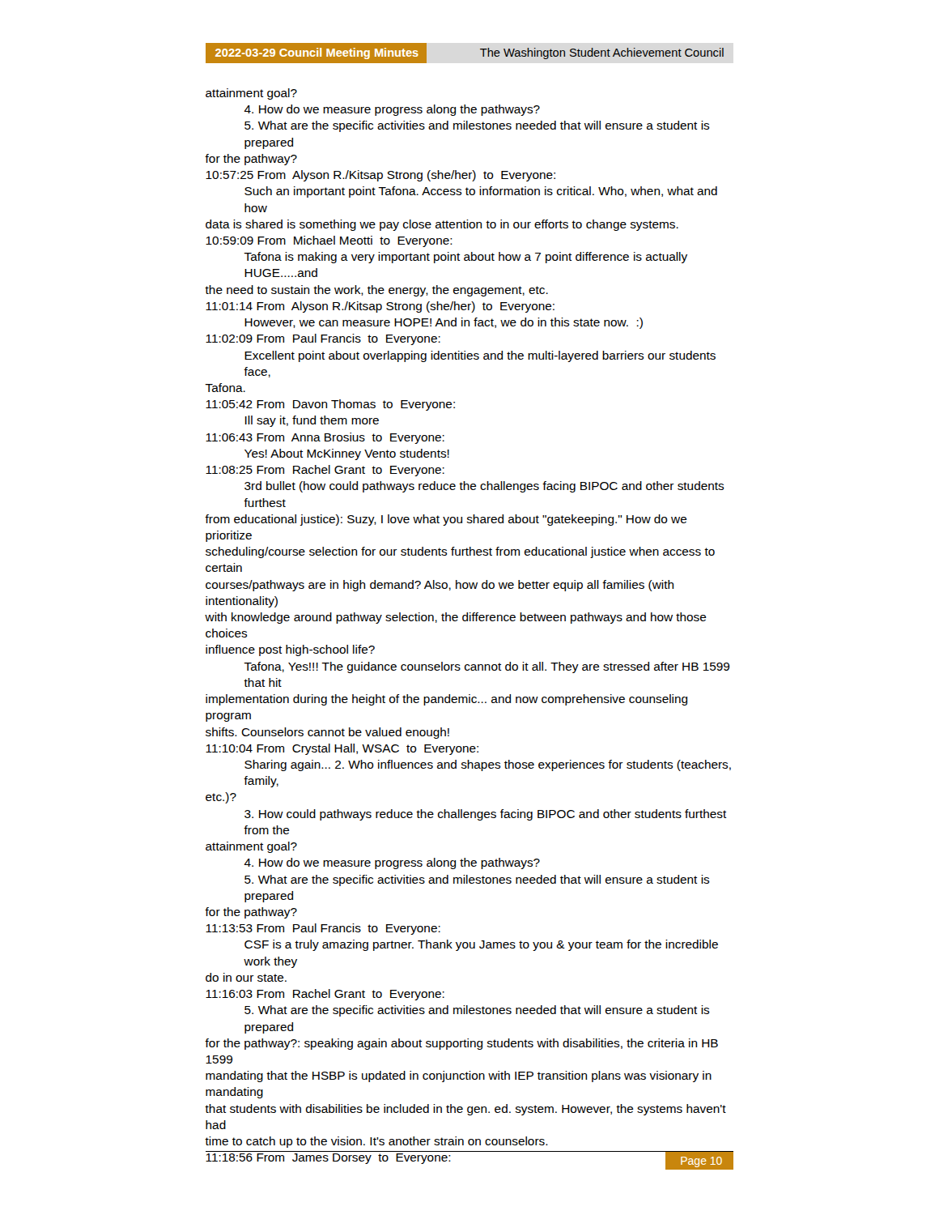2022-03-29 Council Meeting Minutes
The Washington Student Achievement Council
attainment goal?
4. How do we measure progress along the pathways?
5. What are the specific activities and milestones needed that will ensure a student is prepared
for the pathway?
10:57:25 From Alyson R./Kitsap Strong (she/her) to Everyone:
Such an important point Tafona. Access to information is critical. Who, when, what and how
data is shared is something we pay close attention to in our efforts to change systems.
10:59:09 From Michael Meotti to Everyone:
Tafona is making a very important point about how a 7 point difference is actually HUGE.....and
the need to sustain the work, the energy, the engagement, etc.
11:01:14 From Alyson R./Kitsap Strong (she/her) to Everyone:
However, we can measure HOPE! And in fact, we do in this state now. :)
11:02:09 From Paul Francis to Everyone:
Excellent point about overlapping identities and the multi-layered barriers our students face,
Tafona.
11:05:42 From Davon Thomas to Everyone:
Ill say it, fund them more
11:06:43 From Anna Brosius to Everyone:
Yes! About McKinney Vento students!
11:08:25 From Rachel Grant to Everyone:
3rd bullet (how could pathways reduce the challenges facing BIPOC and other students furthest
from educational justice): Suzy, I love what you shared about "gatekeeping." How do we prioritize
scheduling/course selection for our students furthest from educational justice when access to certain
courses/pathways are in high demand? Also, how do we better equip all families (with intentionality)
with knowledge around pathway selection, the difference between pathways and how those choices
influence post high-school life?
Tafona, Yes!!! The guidance counselors cannot do it all. They are stressed after HB 1599 that hit
implementation during the height of the pandemic... and now comprehensive counseling program
shifts. Counselors cannot be valued enough!
11:10:04 From Crystal Hall, WSAC to Everyone:
Sharing again... 2. Who influences and shapes those experiences for students (teachers, family,
etc.)?
3. How could pathways reduce the challenges facing BIPOC and other students furthest from the
attainment goal?
4. How do we measure progress along the pathways?
5. What are the specific activities and milestones needed that will ensure a student is prepared
for the pathway?
11:13:53 From Paul Francis to Everyone:
CSF is a truly amazing partner. Thank you James to you & your team for the incredible work they
do in our state.
11:16:03 From Rachel Grant to Everyone:
5. What are the specific activities and milestones needed that will ensure a student is prepared
for the pathway?: speaking again about supporting students with disabilities, the criteria in HB 1599
mandating that the HSBP is updated in conjunction with IEP transition plans was visionary in mandating
that students with disabilities be included in the gen. ed. system. However, the systems haven't had
time to catch up to the vision. It's another strain on counselors.
11:18:56 From James Dorsey to Everyone:
Page 10